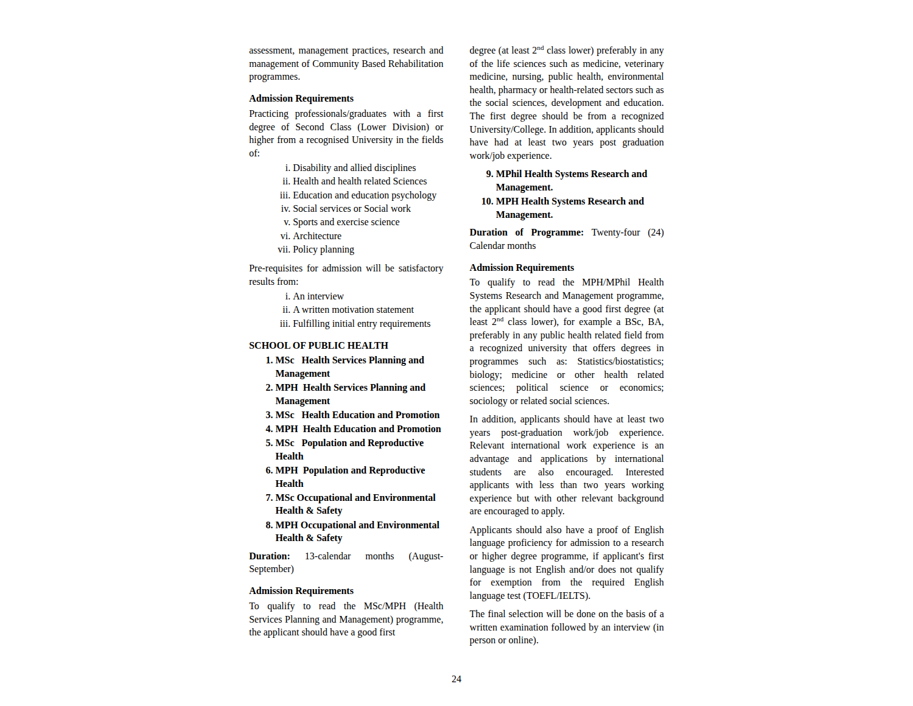assessment, management practices, research and management of Community Based Rehabilitation programmes.
Admission Requirements
Practicing professionals/graduates with a first degree of Second Class (Lower Division) or higher from a recognised University in the fields of:
Disability and allied disciplines
Health and health related Sciences
Education and education psychology
Social services or Social work
Sports and exercise science
Architecture
Policy planning
Pre-requisites for admission will be satisfactory results from:
An interview
A written motivation statement
Fulfilling initial entry requirements
SCHOOL OF PUBLIC HEALTH
MSc Health Services Planning and Management
MPH Health Services Planning and Management
MSc Health Education and Promotion
MPH Health Education and Promotion
MSc Population and Reproductive Health
MPH Population and Reproductive Health
MSc Occupational and Environmental Health & Safety
MPH Occupational and Environmental Health & Safety
Duration: 13-calendar months (August-September)
Admission Requirements
To qualify to read the MSc/MPH (Health Services Planning and Management) programme, the applicant should have a good first
degree (at least 2nd class lower) preferably in any of the life sciences such as medicine, veterinary medicine, nursing, public health, environmental health, pharmacy or health-related sectors such as the social sciences, development and education. The first degree should be from a recognized University/College. In addition, applicants should have had at least two years post graduation work/job experience.
MPhil Health Systems Research and Management.
MPH Health Systems Research and Management.
Duration of Programme: Twenty-four (24) Calendar months
Admission Requirements
To qualify to read the MPH/MPhil Health Systems Research and Management programme, the applicant should have a good first degree (at least 2nd class lower), for example a BSc, BA, preferably in any public health related field from a recognized university that offers degrees in programmes such as: Statistics/biostatistics; biology; medicine or other health related sciences; political science or economics; sociology or related social sciences.
In addition, applicants should have at least two years post-graduation work/job experience. Relevant international work experience is an advantage and applications by international students are also encouraged. Interested applicants with less than two years working experience but with other relevant background are encouraged to apply.
Applicants should also have a proof of English language proficiency for admission to a research or higher degree programme, if applicant's first language is not English and/or does not qualify for exemption from the required English language test (TOEFL/IELTS).
The final selection will be done on the basis of a written examination followed by an interview (in person or online).
24